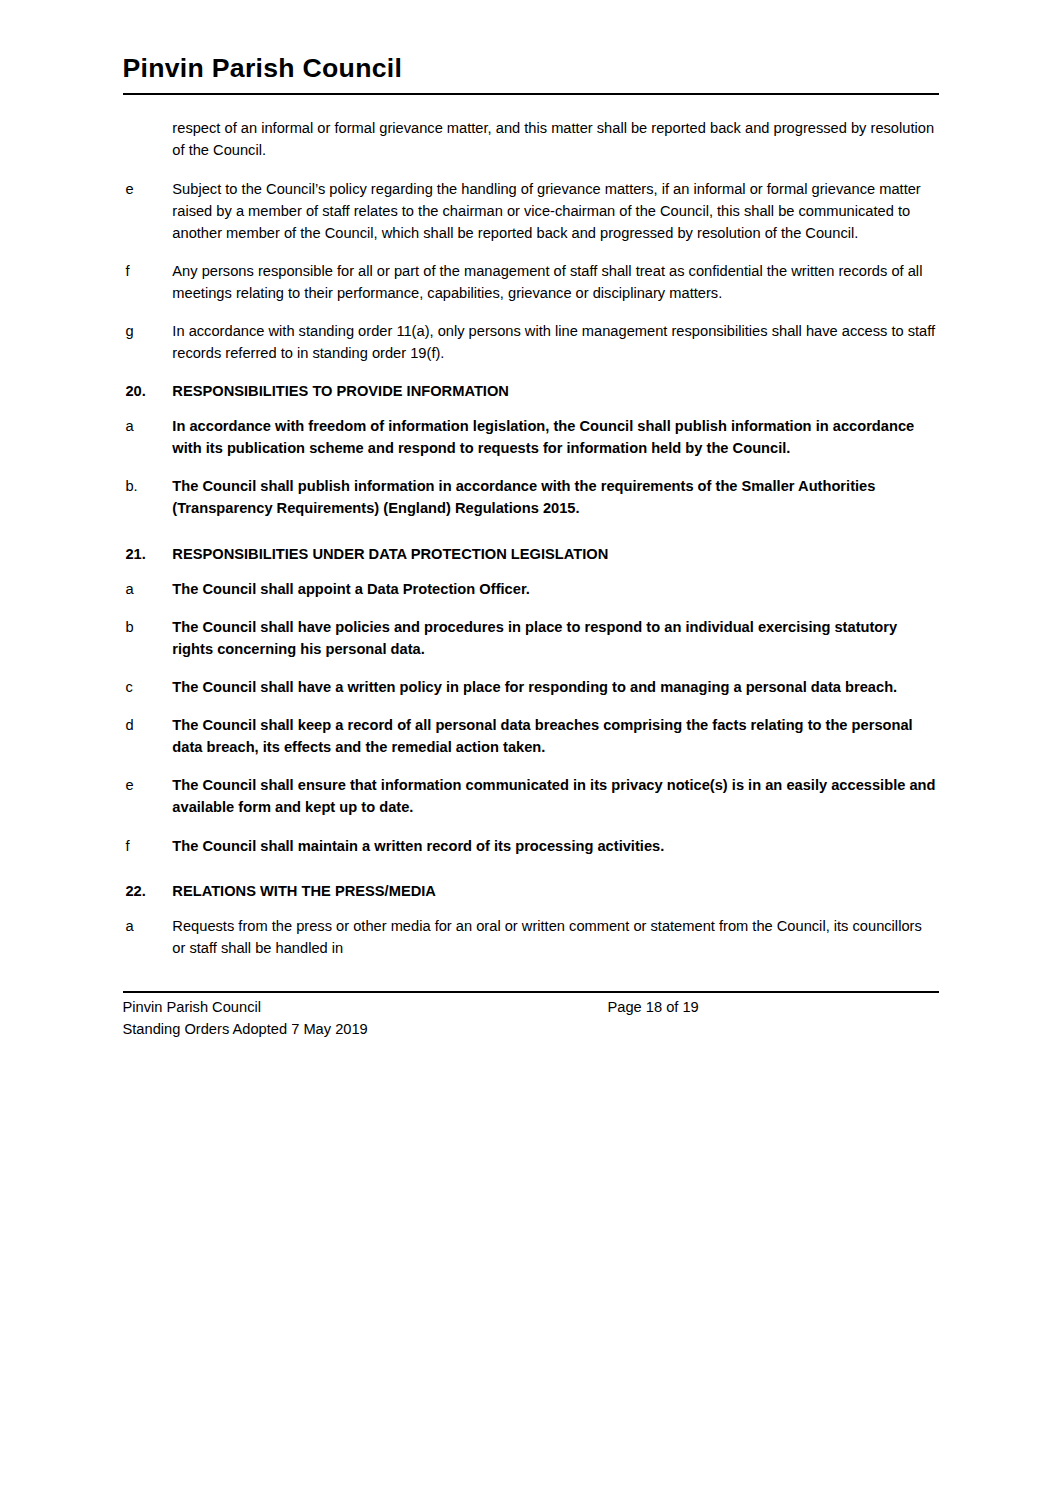Pinvin Parish Council
respect of an informal or formal grievance matter, and this matter shall be reported back and progressed by resolution of the Council.
e Subject to the Council’s policy regarding the handling of grievance matters, if an informal or formal grievance matter raised by a member of staff relates to the chairman or vice-chairman of the Council, this shall be communicated to another member of the Council, which shall be reported back and progressed by resolution of the Council.
f Any persons responsible for all or part of the management of staff shall treat as confidential the written records of all meetings relating to their performance, capabilities, grievance or disciplinary matters.
g In accordance with standing order 11(a), only persons with line management responsibilities shall have access to staff records referred to in standing order 19(f).
20. Responsibilities to Provide Information
a In accordance with freedom of information legislation, the Council shall publish information in accordance with its publication scheme and respond to requests for information held by the Council.
b. The Council shall publish information in accordance with the requirements of the Smaller Authorities (Transparency Requirements) (England) Regulations 2015.
21. Responsibilities under Data Protection Legislation
a The Council shall appoint a Data Protection Officer.
b The Council shall have policies and procedures in place to respond to an individual exercising statutory rights concerning his personal data.
c The Council shall have a written policy in place for responding to and managing a personal data breach.
d The Council shall keep a record of all personal data breaches comprising the facts relating to the personal data breach, its effects and the remedial action taken.
e The Council shall ensure that information communicated in its privacy notice(s) is in an easily accessible and available form and kept up to date.
f The Council shall maintain a written record of its processing activities.
22. Relations with the Press/Media
a Requests from the press or other media for an oral or written comment or statement from the Council, its councillors or staff shall be handled in
Pinvin Parish Council Standing Orders Adopted 7 May 2019
Page 18 of 19